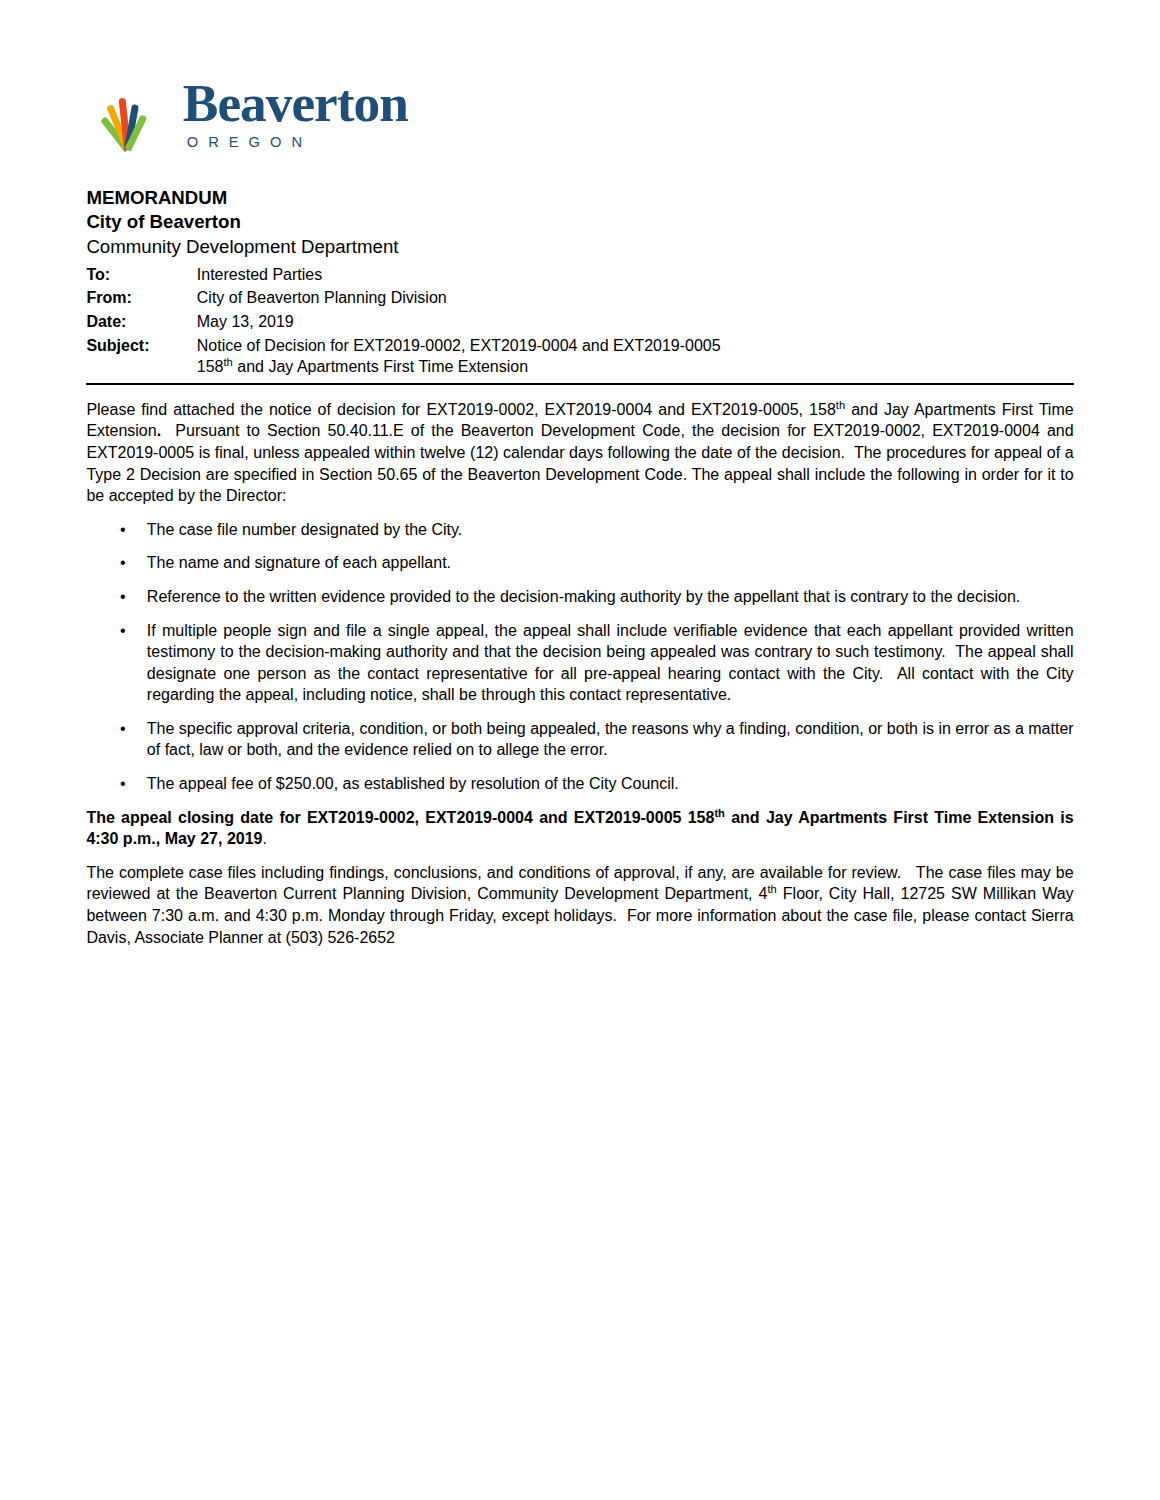Beaverton
OREGON
MEMORANDUM
City of Beaverton
Community Development Department
| To: | Interested Parties |
| From: | City of Beaverton Planning Division |
| Date: | May 13, 2019 |
| Subject: | Notice of Decision for EXT2019-0002, EXT2019-0004 and EXT2019-0005 158 th and Jay Apartments First Time Extension |
Please find attached the notice of decision for EXT2019-0002, EXT2019-0004 and EXT2019-0005, 158th and Jay Apartments First Time Extension. Pursuant to Section 50.40.11.E of the Beaverton Development Code, the decision for EXT2019-0002, EXT2019-0004 and EXT2019-0005 is final, unless appealed within twelve (12) calendar days following the date of the decision. The procedures for appeal of a Type 2 Decision are specified in Section 50.65 of the Beaverton Development Code. The appeal shall include the following in order for it to be accepted by the Director:
The case file number designated by the City.
The name and signature of each appellant.
Reference to the written evidence provided to the decision-making authority by the appellant that is contrary to the decision.
If multiple people sign and file a single appeal, the appeal shall include verifiable evidence that each appellant provided written testimony to the decision-making authority and that the decision being appealed was contrary to such testimony. The appeal shall designate one person as the contact representative for all pre-appeal hearing contact with the City. All contact with the City regarding the appeal, including notice, shall be through this contact representative.
The specific approval criteria, condition, or both being appealed, the reasons why a finding, condition, or both is in error as a matter of fact, law or both, and the evidence relied on to allege the error.
The appeal fee of $250.00, as established by resolution of the City Council.
The appeal closing date for EXT2019-0002, EXT2019-0004 and EXT2019-0005 158th and Jay Apartments First Time Extension is 4:30 p.m., May 27, 2019.
The complete case files including findings, conclusions, and conditions of approval, if any, are available for review. The case files may be reviewed at the Beaverton Current Planning Division, Community Development Department, 4th Floor, City Hall, 12725 SW Millikan Way between 7:30 a.m. and 4:30 p.m. Monday through Friday, except holidays. For more information about the case file, please contact Sierra Davis, Associate Planner at (503) 526-2652